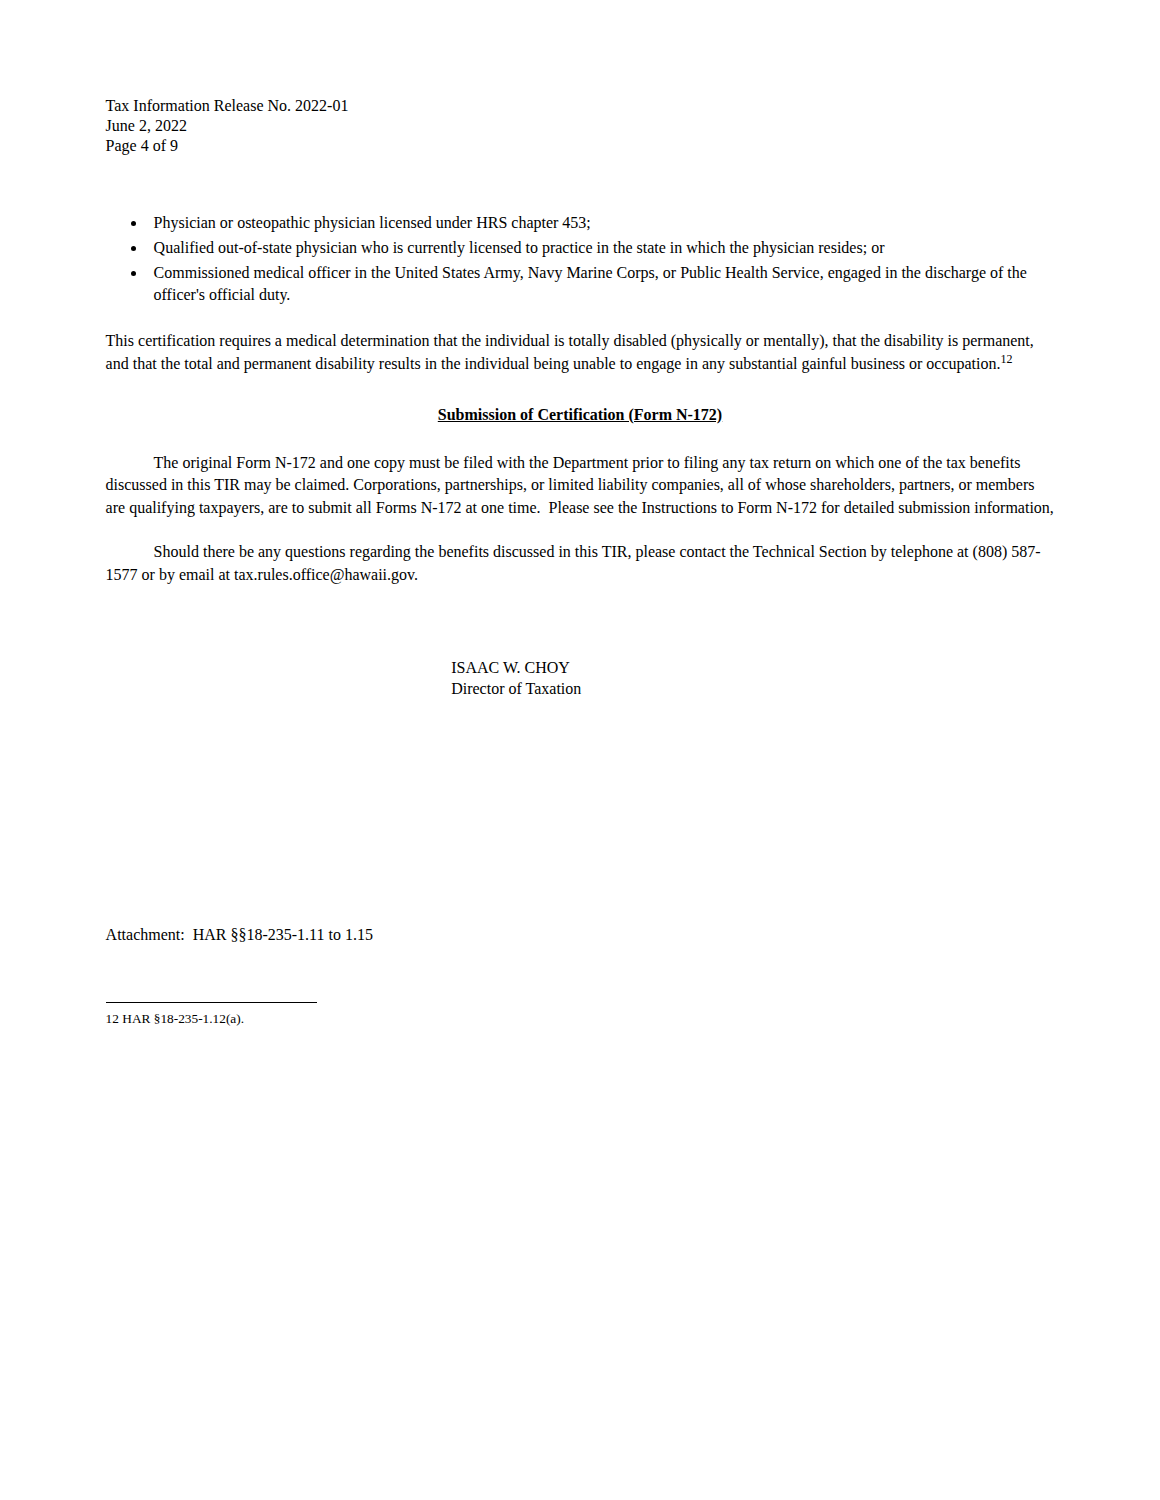Tax Information Release No. 2022-01
June 2, 2022
Page 4 of 9
Physician or osteopathic physician licensed under HRS chapter 453;
Qualified out-of-state physician who is currently licensed to practice in the state in which the physician resides; or
Commissioned medical officer in the United States Army, Navy Marine Corps, or Public Health Service, engaged in the discharge of the officer's official duty.
This certification requires a medical determination that the individual is totally disabled (physically or mentally), that the disability is permanent, and that the total and permanent disability results in the individual being unable to engage in any substantial gainful business or occupation.12
Submission of Certification (Form N-172)
The original Form N-172 and one copy must be filed with the Department prior to filing any tax return on which one of the tax benefits discussed in this TIR may be claimed. Corporations, partnerships, or limited liability companies, all of whose shareholders, partners, or members are qualifying taxpayers, are to submit all Forms N-172 at one time. Please see the Instructions to Form N-172 for detailed submission information,
Should there be any questions regarding the benefits discussed in this TIR, please contact the Technical Section by telephone at (808) 587-1577 or by email at tax.rules.office@hawaii.gov.
ISAAC W. CHOY
Director of Taxation
Attachment: HAR §§18-235-1.11 to 1.15
12 HAR §18-235-1.12(a).